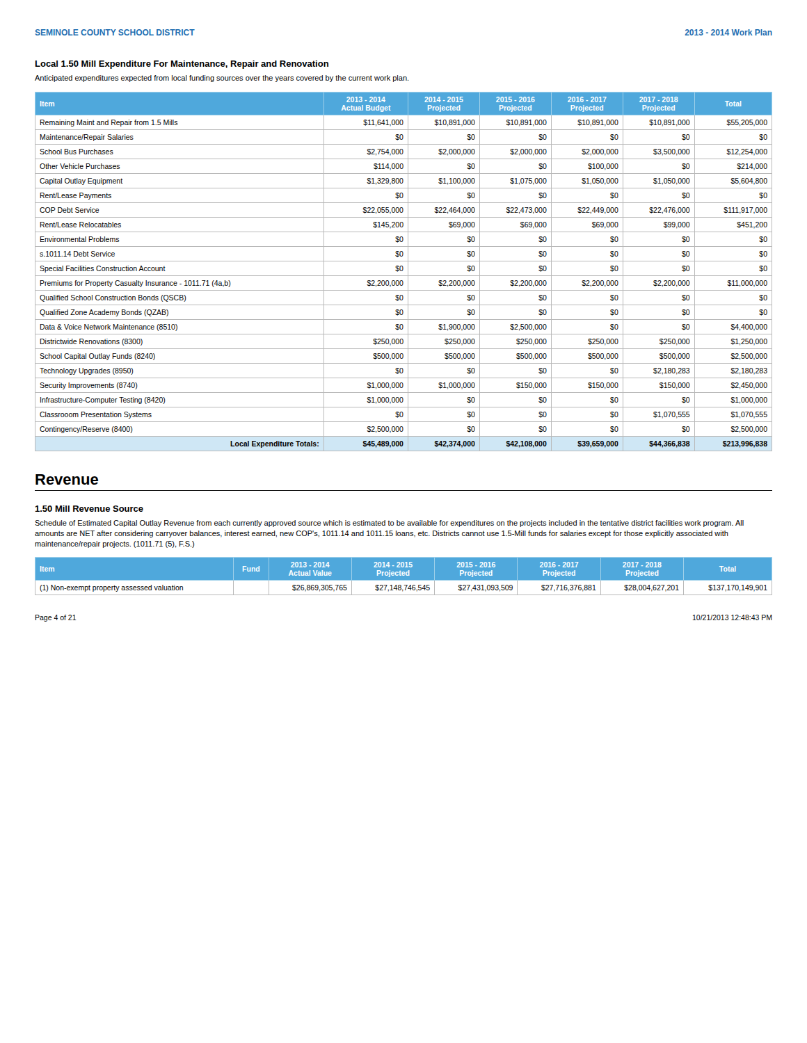SEMINOLE COUNTY SCHOOL DISTRICT 2013 - 2014 Work Plan
Local 1.50 Mill Expenditure For Maintenance, Repair and Renovation
Anticipated expenditures expected from local funding sources over the years covered by the current work plan.
| Item | 2013 - 2014 Actual Budget | 2014 - 2015 Projected | 2015 - 2016 Projected | 2016 - 2017 Projected | 2017 - 2018 Projected | Total |
| --- | --- | --- | --- | --- | --- | --- |
| Remaining Maint and Repair from 1.5 Mills | $11,641,000 | $10,891,000 | $10,891,000 | $10,891,000 | $10,891,000 | $55,205,000 |
| Maintenance/Repair Salaries | $0 | $0 | $0 | $0 | $0 | $0 |
| School Bus Purchases | $2,754,000 | $2,000,000 | $2,000,000 | $2,000,000 | $3,500,000 | $12,254,000 |
| Other Vehicle Purchases | $114,000 | $0 | $0 | $100,000 | $0 | $214,000 |
| Capital Outlay Equipment | $1,329,800 | $1,100,000 | $1,075,000 | $1,050,000 | $1,050,000 | $5,604,800 |
| Rent/Lease Payments | $0 | $0 | $0 | $0 | $0 | $0 |
| COP Debt Service | $22,055,000 | $22,464,000 | $22,473,000 | $22,449,000 | $22,476,000 | $111,917,000 |
| Rent/Lease Relocatables | $145,200 | $69,000 | $69,000 | $69,000 | $99,000 | $451,200 |
| Environmental Problems | $0 | $0 | $0 | $0 | $0 | $0 |
| s.1011.14 Debt Service | $0 | $0 | $0 | $0 | $0 | $0 |
| Special Facilities Construction Account | $0 | $0 | $0 | $0 | $0 | $0 |
| Premiums for Property Casualty Insurance - 1011.71 (4a,b) | $2,200,000 | $2,200,000 | $2,200,000 | $2,200,000 | $2,200,000 | $11,000,000 |
| Qualified School Construction Bonds (QSCB) | $0 | $0 | $0 | $0 | $0 | $0 |
| Qualified Zone Academy Bonds (QZAB) | $0 | $0 | $0 | $0 | $0 | $0 |
| Data & Voice Network Maintenance (8510) | $0 | $1,900,000 | $2,500,000 | $0 | $0 | $4,400,000 |
| Districtwide Renovations (8300) | $250,000 | $250,000 | $250,000 | $250,000 | $250,000 | $1,250,000 |
| School Capital Outlay Funds (8240) | $500,000 | $500,000 | $500,000 | $500,000 | $500,000 | $2,500,000 |
| Technology Upgrades (8950) | $0 | $0 | $0 | $0 | $2,180,283 | $2,180,283 |
| Security Improvements (8740) | $1,000,000 | $1,000,000 | $150,000 | $150,000 | $150,000 | $2,450,000 |
| Infrastructure-Computer Testing (8420) | $1,000,000 | $0 | $0 | $0 | $0 | $1,000,000 |
| Classrooom Presentation Systems | $0 | $0 | $0 | $0 | $1,070,555 | $1,070,555 |
| Contingency/Reserve (8400) | $2,500,000 | $0 | $0 | $0 | $0 | $2,500,000 |
| Local Expenditure Totals: | $45,489,000 | $42,374,000 | $42,108,000 | $39,659,000 | $44,366,838 | $213,996,838 |
Revenue
1.50 Mill Revenue Source
Schedule of Estimated Capital Outlay Revenue from each currently approved source which is estimated to be available for expenditures on the projects included in the tentative district facilities work program. All amounts are NET after considering carryover balances, interest earned, new COP's, 1011.14 and 1011.15 loans, etc. Districts cannot use 1.5-Mill funds for salaries except for those explicitly associated with maintenance/repair projects. (1011.71 (5), F.S.)
| Item | Fund | 2013 - 2014 Actual Value | 2014 - 2015 Projected | 2015 - 2016 Projected | 2016 - 2017 Projected | 2017 - 2018 Projected | Total |
| --- | --- | --- | --- | --- | --- | --- | --- |
| (1) Non-exempt property assessed valuation | | $26,869,305,765 | $27,148,746,545 | $27,431,093,509 | $27,716,376,881 | $28,004,627,201 | $137,170,149,901 |
Page 4 of 21 10/21/2013 12:48:43 PM